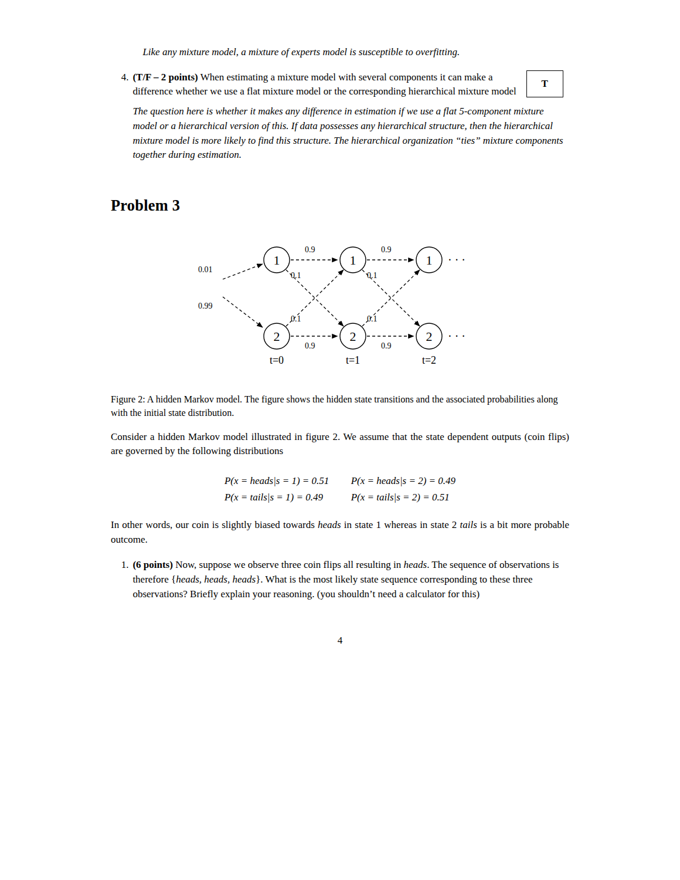Like any mixture model, a mixture of experts model is susceptible to overfitting.
4.
T
(T/F – 2 points) When estimating a mixture model with several components it can make a difference whether we use a flat mixture model or the corresponding hierarchical mixture model
The question here is whether it makes any difference in estimation if we use a flat 5-component mixture model or a hierarchical version of this. If data possesses any hierarchical structure, then the hierarchical mixture model is more likely to find this structure. The hierarchical organization “ties” mixture components together during estimation.
Problem 3
0.01 0.99 1 1 1 2 2 2 0.9 0.9 0.9 0.9 0.1 0.1 0.1 0.1 · · · · · · t=0 t=1 t=2
Figure 2: A hidden Markov model. The figure shows the hidden state transitions and the associated probabilities along with the initial state distribution.
Consider a hidden Markov model illustrated in figure 2. We assume that the state dependent outputs (coin flips) are governed by the following distributions
| P(x = heads/s = 1) = 0.51 | P(x = heads/s = 2) = 0.49 |
| P(x = tails/s = 1) = 0.49 | P(x = tails/s = 2) = 0.51 |
In other words, our coin is slightly biased towards heads in state 1 whereas in state 2 tails is a bit more probable outcome.
1. (6 points) Now, suppose we observe three coin flips all resulting in heads. The sequence of observations is therefore {heads, heads, heads}. What is the most likely state sequence corresponding to these three observations? Briefly explain your reasoning. (you shouldn’t need a calculator for this)
4